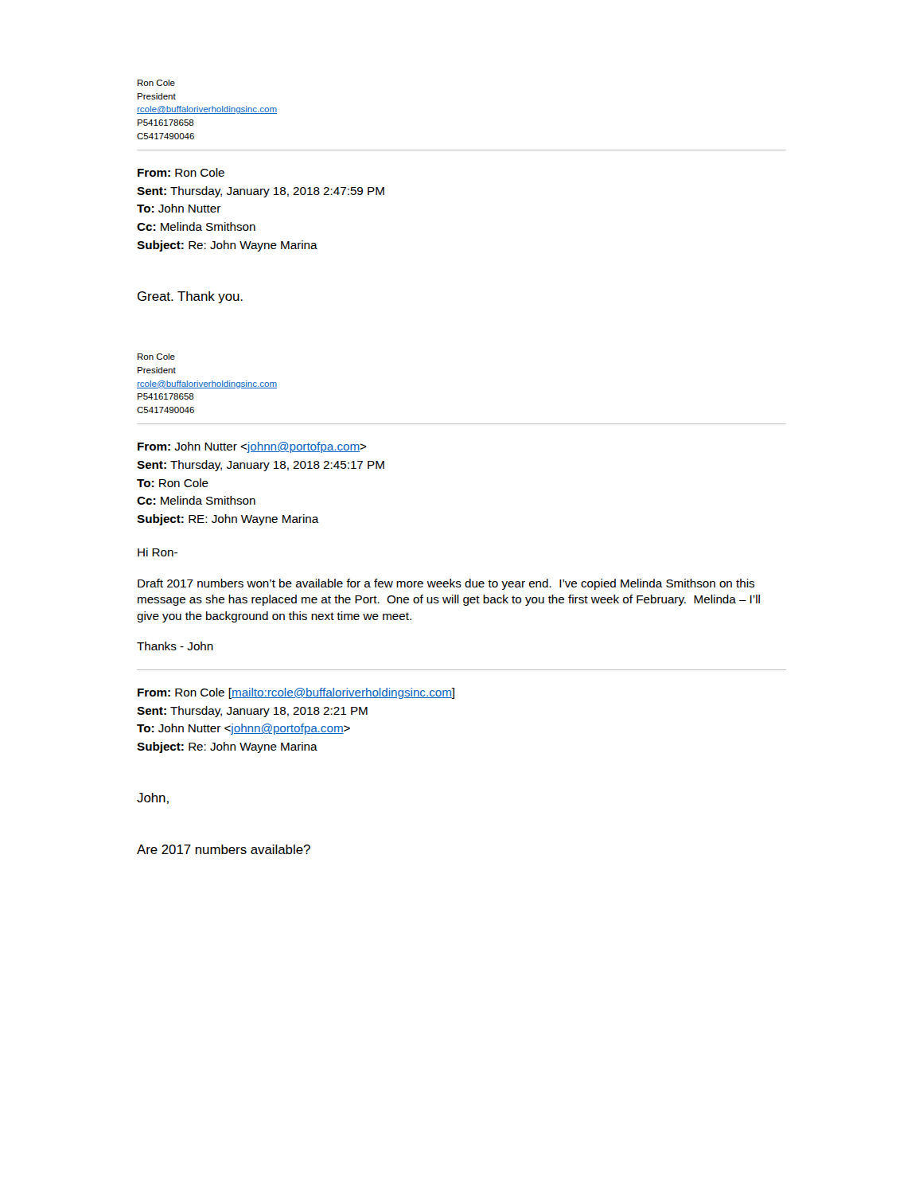Ron Cole
President
rcole@buffaloriverholdingsinc.com
P5416178658
C5417490046
From: Ron Cole
Sent: Thursday, January 18, 2018 2:47:59 PM
To: John Nutter
Cc: Melinda Smithson
Subject: Re: John Wayne Marina
Great. Thank you.
Ron Cole
President
rcole@buffaloriverholdingsinc.com
P5416178658
C5417490046
From: John Nutter <johnn@portofpa.com>
Sent: Thursday, January 18, 2018 2:45:17 PM
To: Ron Cole
Cc: Melinda Smithson
Subject: RE: John Wayne Marina
Hi Ron-
Draft 2017 numbers won’t be available for a few more weeks due to year end. I’ve copied Melinda Smithson on this message as she has replaced me at the Port. One of us will get back to you the first week of February. Melinda – I’ll give you the background on this next time we meet.
Thanks - John
From: Ron Cole [mailto:rcole@buffaloriverholdingsinc.com]
Sent: Thursday, January 18, 2018 2:21 PM
To: John Nutter <johnn@portofpa.com>
Subject: Re: John Wayne Marina
John,
Are 2017 numbers available?